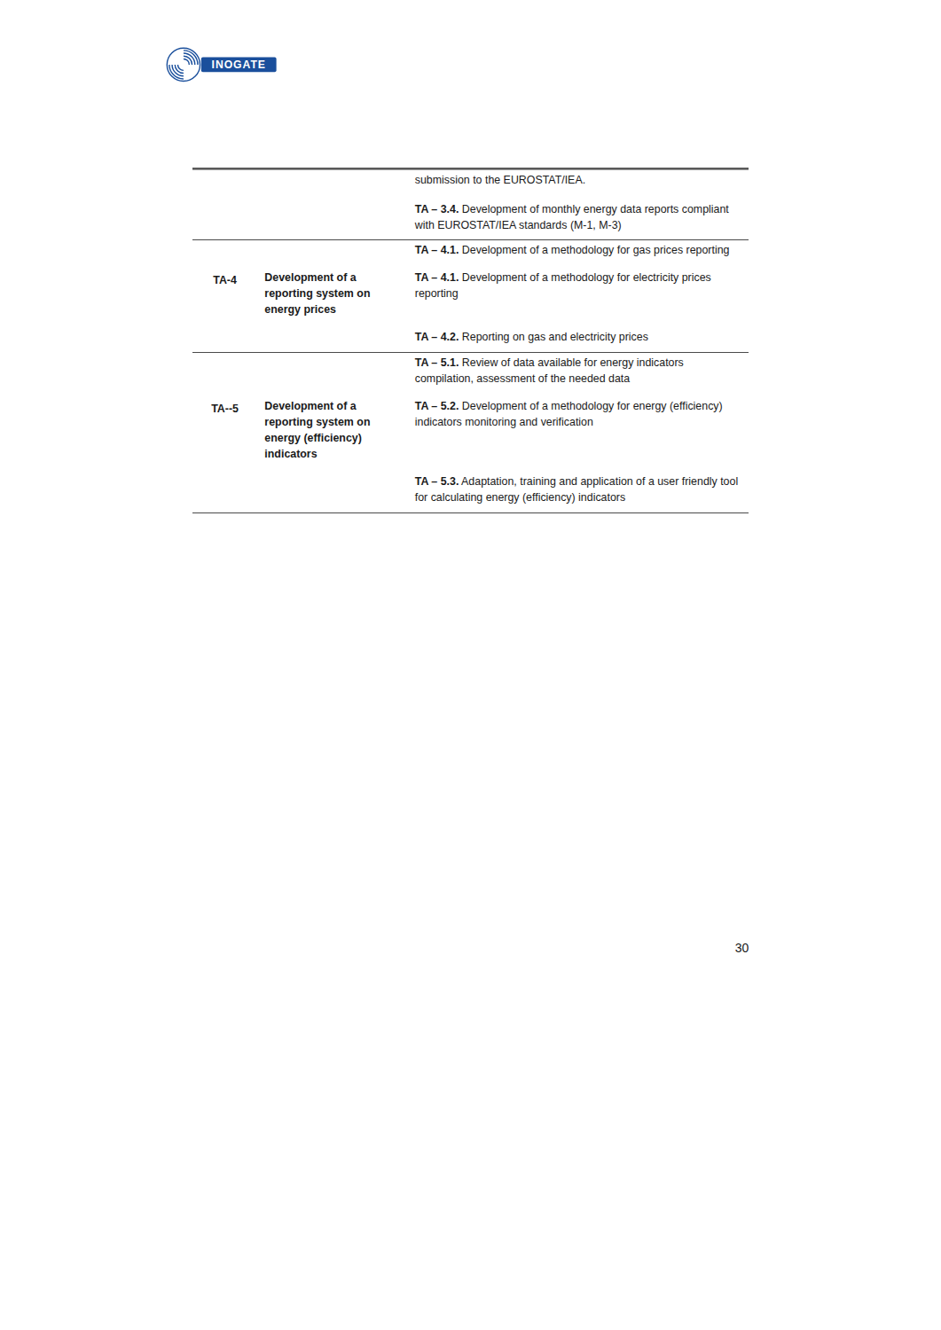INOGATE
| | | submission to the EUROSTAT/IEA. TA – 3.4. Development of monthly energy data reports compliant with EUROSTAT/IEA standards (M-1, M-3) |
| | | TA – 4.1. Development of a methodology for gas prices reporting |
| TA-4 | Development of a reporting system on energy prices | TA – 4.1. Development of a methodology for electricity prices reporting |
| | | TA – 4.2. Reporting on gas and electricity prices |
| | | TA – 5.1. Review of data available for energy indicators compilation, assessment of the needed data |
| TA--5 | Development of a reporting system on energy (efficiency) indicators | TA – 5.2. Development of a methodology for energy (efficiency) indicators monitoring and verification |
| | | TA – 5.3. Adaptation, training and application of a user friendly tool for calculating energy (efficiency) indicators |
30